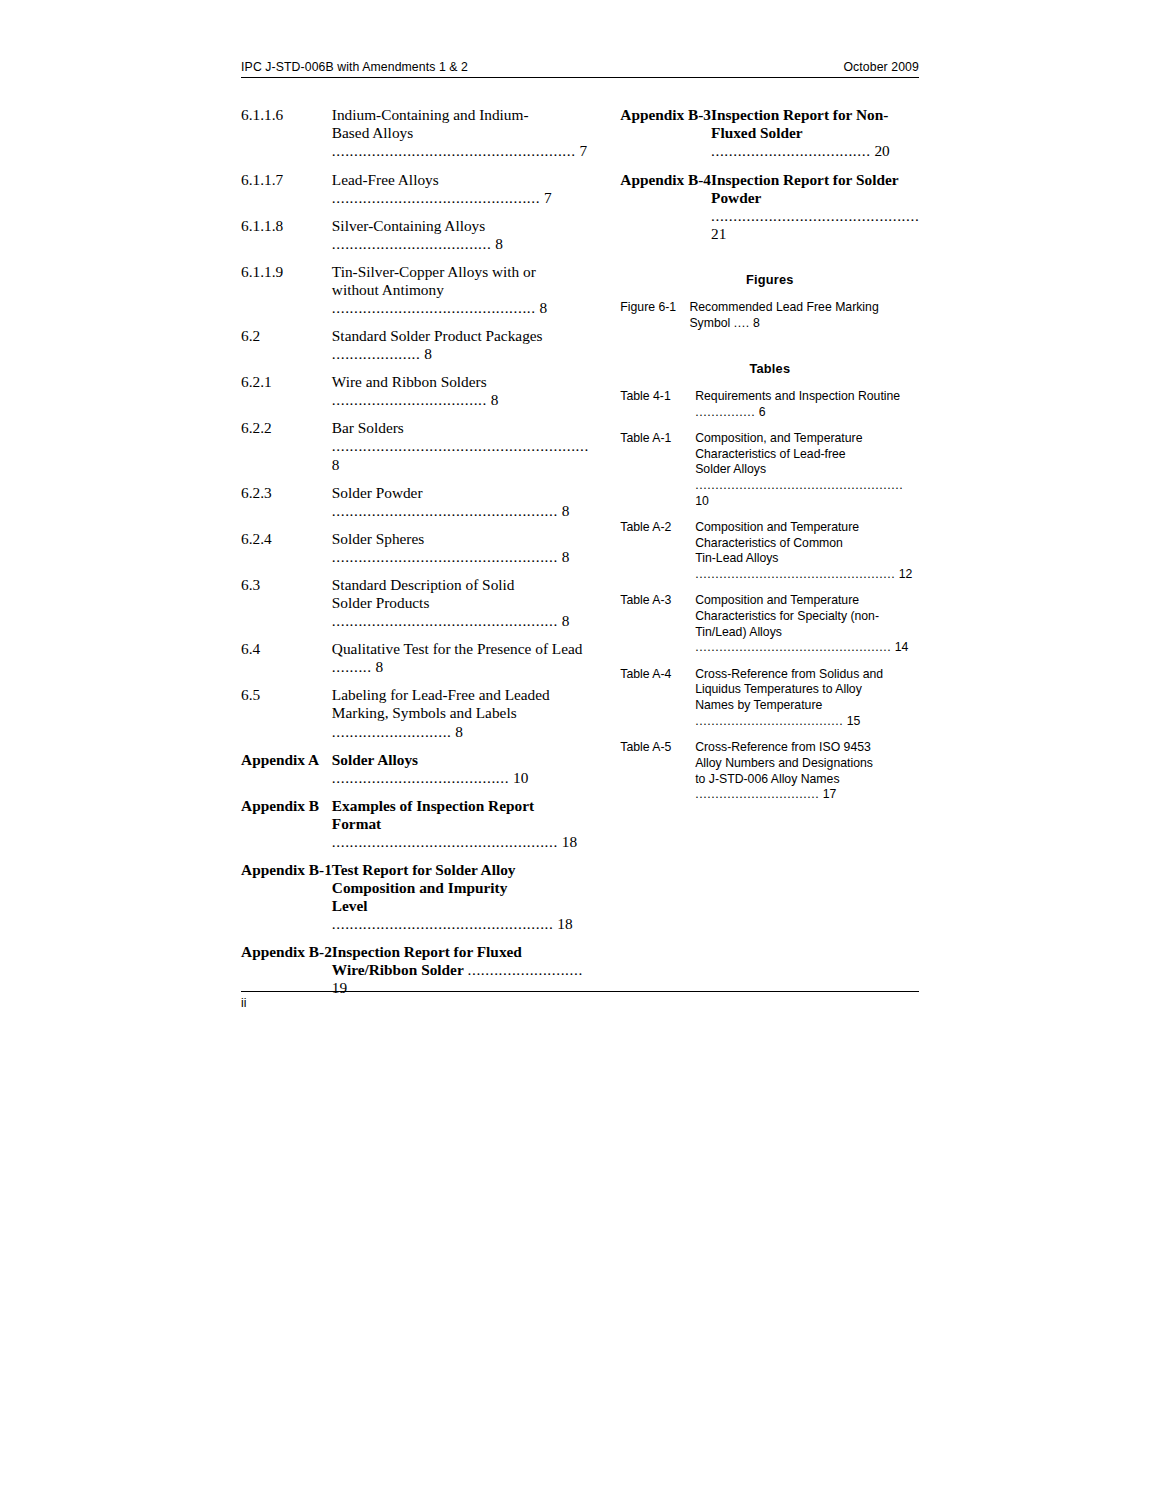IPC J-STD-006B with Amendments 1 & 2
October 2009
| 6.1.1.6 | Indium-Containing and Indium- Based Alloys ....................................................... 7 |
| 6.1.1.7 | Lead-Free Alloys ............................................... 7 |
| 6.1.1.8 | Silver-Containing Alloys .................................... 8 |
| 6.1.1.9 | Tin-Silver-Copper Alloys with or without Antimony .............................................. 8 |
| 6.2 | Standard Solder Product Packages .................... 8 |
| 6.2.1 | Wire and Ribbon Solders ................................... 8 |
| 6.2.2 | Bar Solders .......................................................... 8 |
| 6.2.3 | Solder Powder ................................................... 8 |
| 6.2.4 | Solder Spheres ................................................... 8 |
| 6.3 | Standard Description of Solid Solder Products ................................................... 8 |
| 6.4 | Qualitative Test for the Presence of Lead ......... 8 |
| 6.5 | Labeling for Lead-Free and Leaded Marking, Symbols and Labels ........................... 8 |
| Appendix A | Solder Alloys ........................................ 10 |
| Appendix B | Examples of Inspection Report Format ................................................... 18 |
| Appendix B-1 | Test Report for Solder Alloy Composition and Impurity Level .................................................. 18 |
| Appendix B-2 | Inspection Report for Fluxed Wire/Ribbon Solder .......................... 19 |
| Appendix B-3 | Inspection Report for Non- Fluxed Solder .................................... 20 |
| Appendix B-4 | Inspection Report for Solder Powder ............................................... 21 |
Figures
| Figure 6-1 | Recommended Lead Free Marking Symbol .... 8 |
Tables
| Table 4-1 | Requirements and Inspection Routine ............... 6 |
| Table A-1 | Composition, and Temperature Characteristics of Lead-free Solder Alloys .................................................... 10 |
| Table A-2 | Composition and Temperature Characteristics of Common Tin-Lead Alloys .................................................. 12 |
| Table A-3 | Composition and Temperature Characteristics for Specialty (non- Tin/Lead) Alloys ................................................. 14 |
| Table A-4 | Cross-Reference from Solidus and Liquidus Temperatures to Alloy Names by Temperature ..................................... 15 |
| Table A-5 | Cross-Reference from ISO 9453 Alloy Numbers and Designations to J-STD-006 Alloy Names ............................... 17 |
ii